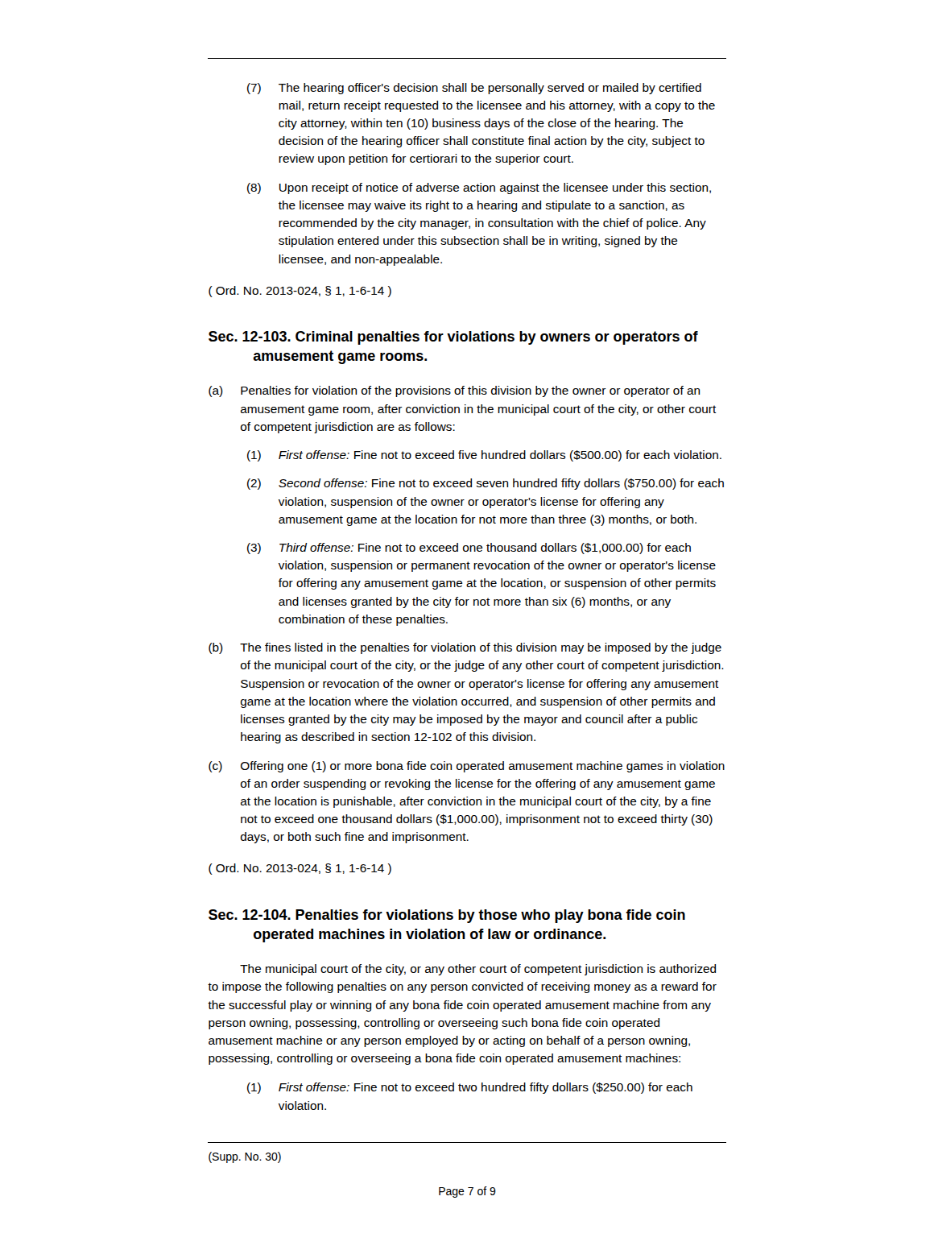(7) The hearing officer's decision shall be personally served or mailed by certified mail, return receipt requested to the licensee and his attorney, with a copy to the city attorney, within ten (10) business days of the close of the hearing. The decision of the hearing officer shall constitute final action by the city, subject to review upon petition for certiorari to the superior court.
(8) Upon receipt of notice of adverse action against the licensee under this section, the licensee may waive its right to a hearing and stipulate to a sanction, as recommended by the city manager, in consultation with the chief of police. Any stipulation entered under this subsection shall be in writing, signed by the licensee, and non-appealable.
( Ord. No. 2013-024, § 1, 1-6-14 )
Sec. 12-103. Criminal penalties for violations by owners or operators of amusement game rooms.
(a) Penalties for violation of the provisions of this division by the owner or operator of an amusement game room, after conviction in the municipal court of the city, or other court of competent jurisdiction are as follows:
(1) First offense: Fine not to exceed five hundred dollars ($500.00) for each violation.
(2) Second offense: Fine not to exceed seven hundred fifty dollars ($750.00) for each violation, suspension of the owner or operator's license for offering any amusement game at the location for not more than three (3) months, or both.
(3) Third offense: Fine not to exceed one thousand dollars ($1,000.00) for each violation, suspension or permanent revocation of the owner or operator's license for offering any amusement game at the location, or suspension of other permits and licenses granted by the city for not more than six (6) months, or any combination of these penalties.
(b) The fines listed in the penalties for violation of this division may be imposed by the judge of the municipal court of the city, or the judge of any other court of competent jurisdiction. Suspension or revocation of the owner or operator's license for offering any amusement game at the location where the violation occurred, and suspension of other permits and licenses granted by the city may be imposed by the mayor and council after a public hearing as described in section 12-102 of this division.
(c) Offering one (1) or more bona fide coin operated amusement machine games in violation of an order suspending or revoking the license for the offering of any amusement game at the location is punishable, after conviction in the municipal court of the city, by a fine not to exceed one thousand dollars ($1,000.00), imprisonment not to exceed thirty (30) days, or both such fine and imprisonment.
( Ord. No. 2013-024, § 1, 1-6-14 )
Sec. 12-104. Penalties for violations by those who play bona fide coin operated machines in violation of law or ordinance.
The municipal court of the city, or any other court of competent jurisdiction is authorized to impose the following penalties on any person convicted of receiving money as a reward for the successful play or winning of any bona fide coin operated amusement machine from any person owning, possessing, controlling or overseeing such bona fide coin operated amusement machine or any person employed by or acting on behalf of a person owning, possessing, controlling or overseeing a bona fide coin operated amusement machines:
(1) First offense: Fine not to exceed two hundred fifty dollars ($250.00) for each violation.
(Supp. No. 30)
Page 7 of 9